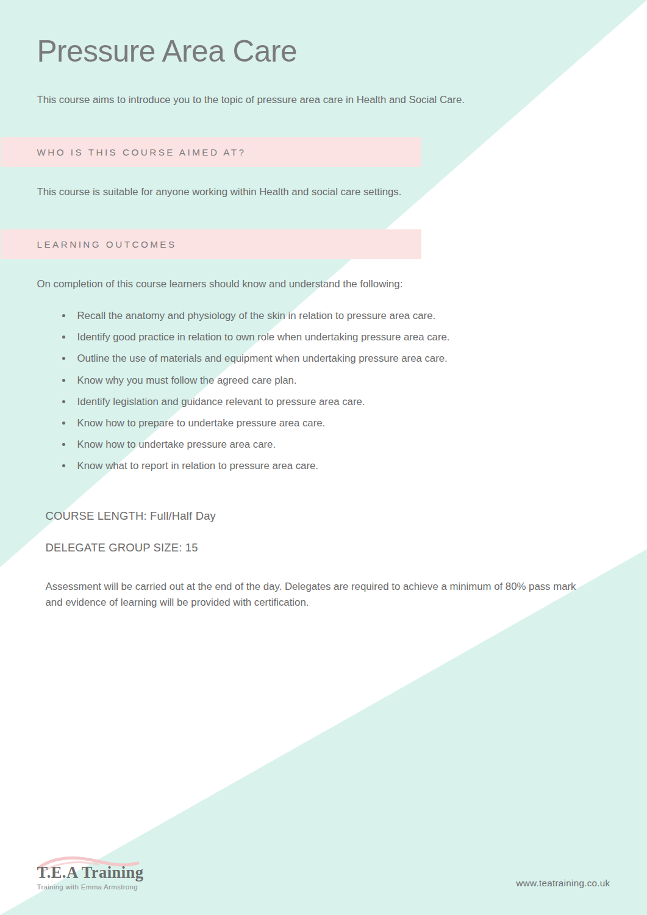Pressure Area Care
This course aims to introduce you to the topic of pressure area care in Health and Social Care.
Who is this course aimed at?
This course is suitable for anyone working within Health and social care settings.
Learning Outcomes
On completion of this course learners should know and understand the following:
Recall the anatomy and physiology of the skin in relation to pressure area care.
Identify good practice in relation to own role when undertaking pressure area care.
Outline the use of materials and equipment when undertaking pressure area care.
Know why you must follow the agreed care plan.
Identify legislation and guidance relevant to pressure area care.
Know how to prepare to undertake pressure area care.
Know how to undertake pressure area care.
Know what to report in relation to pressure area care.
COURSE LENGTH: Full/Half Day
DELEGATE GROUP SIZE: 15
Assessment will be carried out at the end of the day. Delegates are required to achieve a minimum of 80% pass mark and evidence of learning will be provided with certification.
T.E.A Training
Training with Emma Armstrong
www.teatraining.co.uk